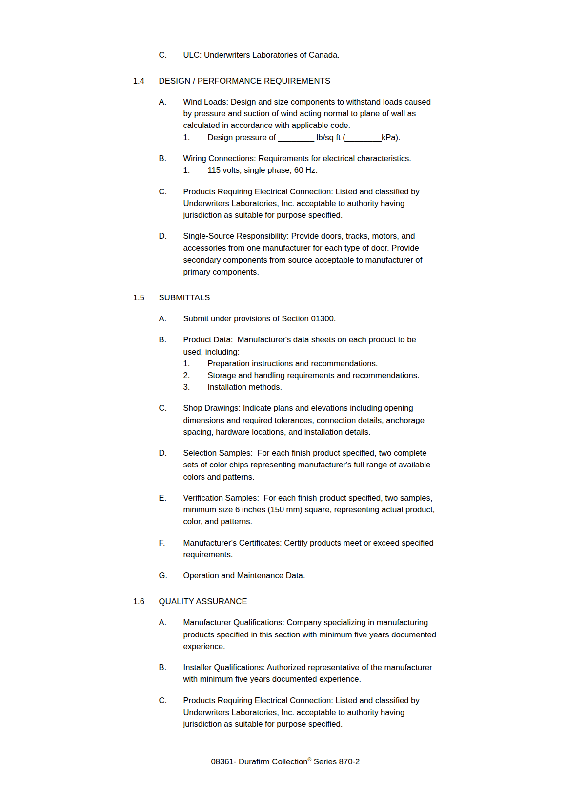C. ULC: Underwriters Laboratories of Canada.
1.4 DESIGN / PERFORMANCE REQUIREMENTS
A.
Wind Loads: Design and size components to withstand loads caused by pressure and suction of wind acting normal to plane of wall as calculated in accordance with applicable code.
1. Design pressure of ________ lb/sq ft (________kPa).
B.
Wiring Connections: Requirements for electrical characteristics.
1. 115 volts, single phase, 60 Hz.
C. Products Requiring Electrical Connection: Listed and classified by Underwriters Laboratories, Inc. acceptable to authority having jurisdiction as suitable for purpose specified.
D. Single-Source Responsibility: Provide doors, tracks, motors, and accessories from one manufacturer for each type of door. Provide secondary components from source acceptable to manufacturer of primary components.
1.5 SUBMITTALS
A. Submit under provisions of Section 01300.
B.
Product Data: Manufacturer's data sheets on each product to be used, including:
1. Preparation instructions and recommendations.
2. Storage and handling requirements and recommendations.
3. Installation methods.
C. Shop Drawings: Indicate plans and elevations including opening dimensions and required tolerances, connection details, anchorage spacing, hardware locations, and installation details.
D. Selection Samples: For each finish product specified, two complete sets of color chips representing manufacturer's full range of available colors and patterns.
E. Verification Samples: For each finish product specified, two samples, minimum size 6 inches (150 mm) square, representing actual product, color, and patterns.
F. Manufacturer's Certificates: Certify products meet or exceed specified requirements.
G. Operation and Maintenance Data.
1.6 QUALITY ASSURANCE
A. Manufacturer Qualifications: Company specializing in manufacturing products specified in this section with minimum five years documented experience.
B. Installer Qualifications: Authorized representative of the manufacturer with minimum five years documented experience.
C. Products Requiring Electrical Connection: Listed and classified by Underwriters Laboratories, Inc. acceptable to authority having jurisdiction as suitable for purpose specified.
08361- Durafirm Collection® Series 870-2